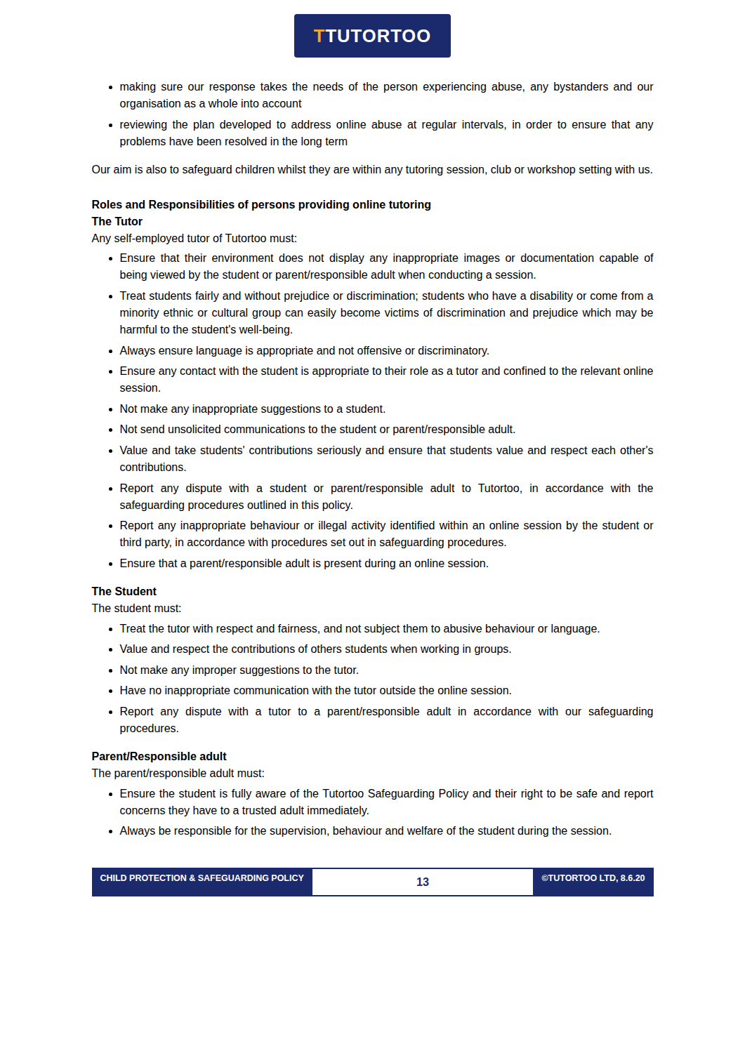TTUTORTOO
making sure our response takes the needs of the person experiencing abuse, any bystanders and our organisation as a whole into account
reviewing the plan developed to address online abuse at regular intervals, in order to ensure that any problems have been resolved in the long term
Our aim is also to safeguard children whilst they are within any tutoring session, club or workshop setting with us.
Roles and Responsibilities of persons providing online tutoring
The Tutor
Any self-employed tutor of Tutortoo must:
Ensure that their environment does not display any inappropriate images or documentation capable of being viewed by the student or parent/responsible adult when conducting a session.
Treat students fairly and without prejudice or discrimination; students who have a disability or come from a minority ethnic or cultural group can easily become victims of discrimination and prejudice which may be harmful to the student's well-being.
Always ensure language is appropriate and not offensive or discriminatory.
Ensure any contact with the student is appropriate to their role as a tutor and confined to the relevant online session.
Not make any inappropriate suggestions to a student.
Not send unsolicited communications to the student or parent/responsible adult.
Value and take students' contributions seriously and ensure that students value and respect each other's contributions.
Report any dispute with a student or parent/responsible adult to Tutortoo, in accordance with the safeguarding procedures outlined in this policy.
Report any inappropriate behaviour or illegal activity identified within an online session by the student or third party, in accordance with procedures set out in safeguarding procedures.
Ensure that a parent/responsible adult is present during an online session.
The Student
The student must:
Treat the tutor with respect and fairness, and not subject them to abusive behaviour or language.
Value and respect the contributions of others students when working in groups.
Not make any improper suggestions to the tutor.
Have no inappropriate communication with the tutor outside the online session.
Report any dispute with a tutor to a parent/responsible adult in accordance with our safeguarding procedures.
Parent/Responsible adult
The parent/responsible adult must:
Ensure the student is fully aware of the Tutortoo Safeguarding Policy and their right to be safe and report concerns they have to a trusted adult immediately.
Always be responsible for the supervision, behaviour and welfare of the student during the session.
CHILD PROTECTION & SAFEGUARDING POLICY
13
©TUTORTOO LTD, 8.6.20